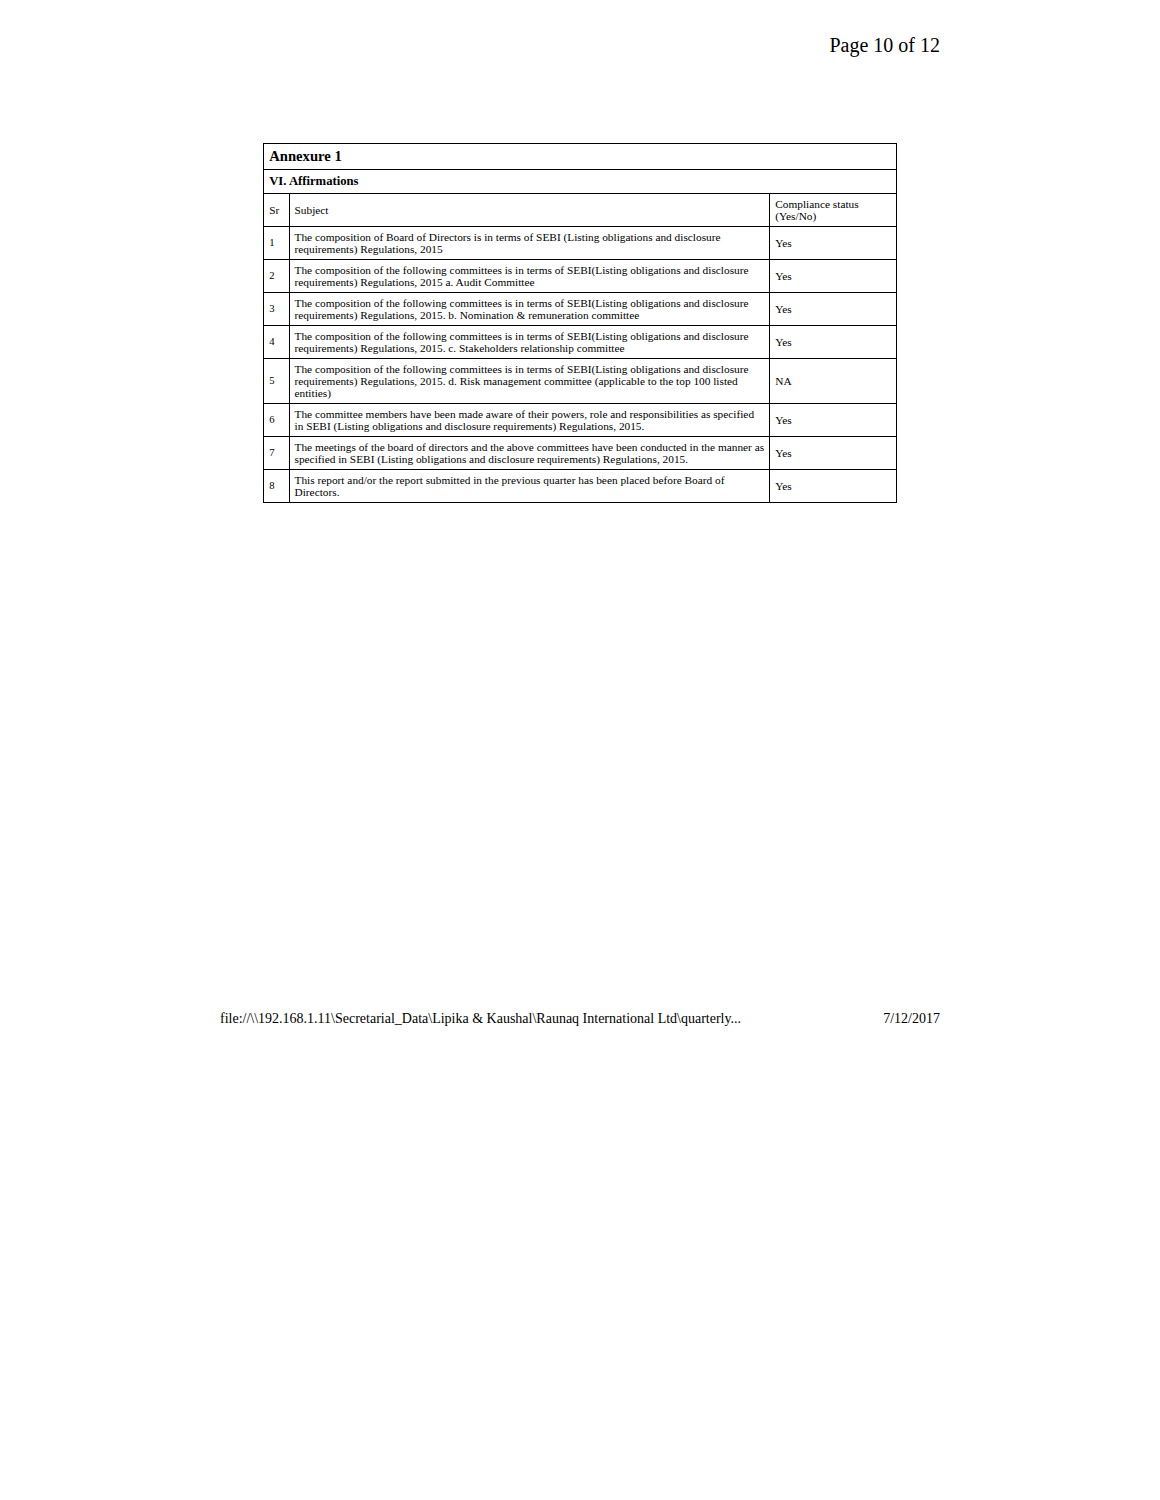Page 10 of 12
| Annexure 1 |
| VI. Affirmations |
| Sr | Subject | Compliance status (Yes/No) |
| 1 | The composition of Board of Directors is in terms of SEBI (Listing obligations and disclosure requirements) Regulations, 2015 | Yes |
| 2 | The composition of the following committees is in terms of SEBI(Listing obligations and disclosure requirements) Regulations, 2015 a. Audit Committee | Yes |
| 3 | The composition of the following committees is in terms of SEBI(Listing obligations and disclosure requirements) Regulations, 2015. b. Nomination & remuneration committee | Yes |
| 4 | The composition of the following committees is in terms of SEBI(Listing obligations and disclosure requirements) Regulations, 2015. c. Stakeholders relationship committee | Yes |
| 5 | The composition of the following committees is in terms of SEBI(Listing obligations and disclosure requirements) Regulations, 2015. d. Risk management committee (applicable to the top 100 listed entities) | NA |
| 6 | The committee members have been made aware of their powers, role and responsibilities as specified in SEBI (Listing obligations and disclosure requirements) Regulations, 2015. | Yes |
| 7 | The meetings of the board of directors and the above committees have been conducted in the manner as specified in SEBI (Listing obligations and disclosure requirements) Regulations, 2015. | Yes |
| 8 | This report and/or the report submitted in the previous quarter has been placed before Board of Directors. | Yes |
file://\\192.168.1.11\Secretarial_Data\Lipika & Kaushal\Raunaq International Ltd\quarterly...
7/12/2017